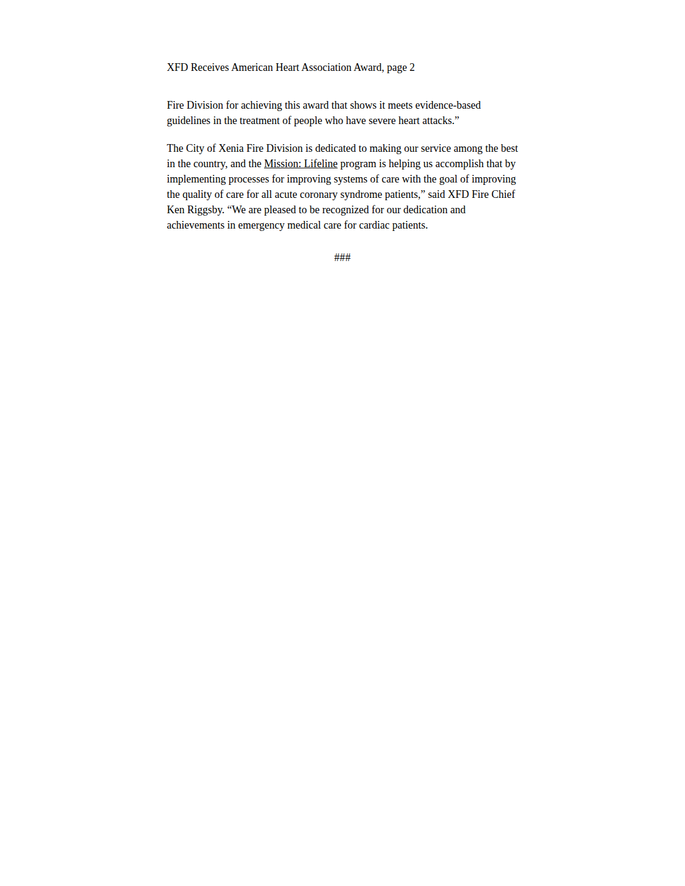XFD Receives American Heart Association Award, page 2
Fire Division for achieving this award that shows it meets evidence-based guidelines in the treatment of people who have severe heart attacks.”
The City of Xenia Fire Division is dedicated to making our service among the best in the country, and the Mission: Lifeline program is helping us accomplish that by implementing processes for improving systems of care with the goal of improving the quality of care for all acute coronary syndrome patients,” said XFD Fire Chief Ken Riggsby. “We are pleased to be recognized for our dedication and achievements in emergency medical care for cardiac patients.
###